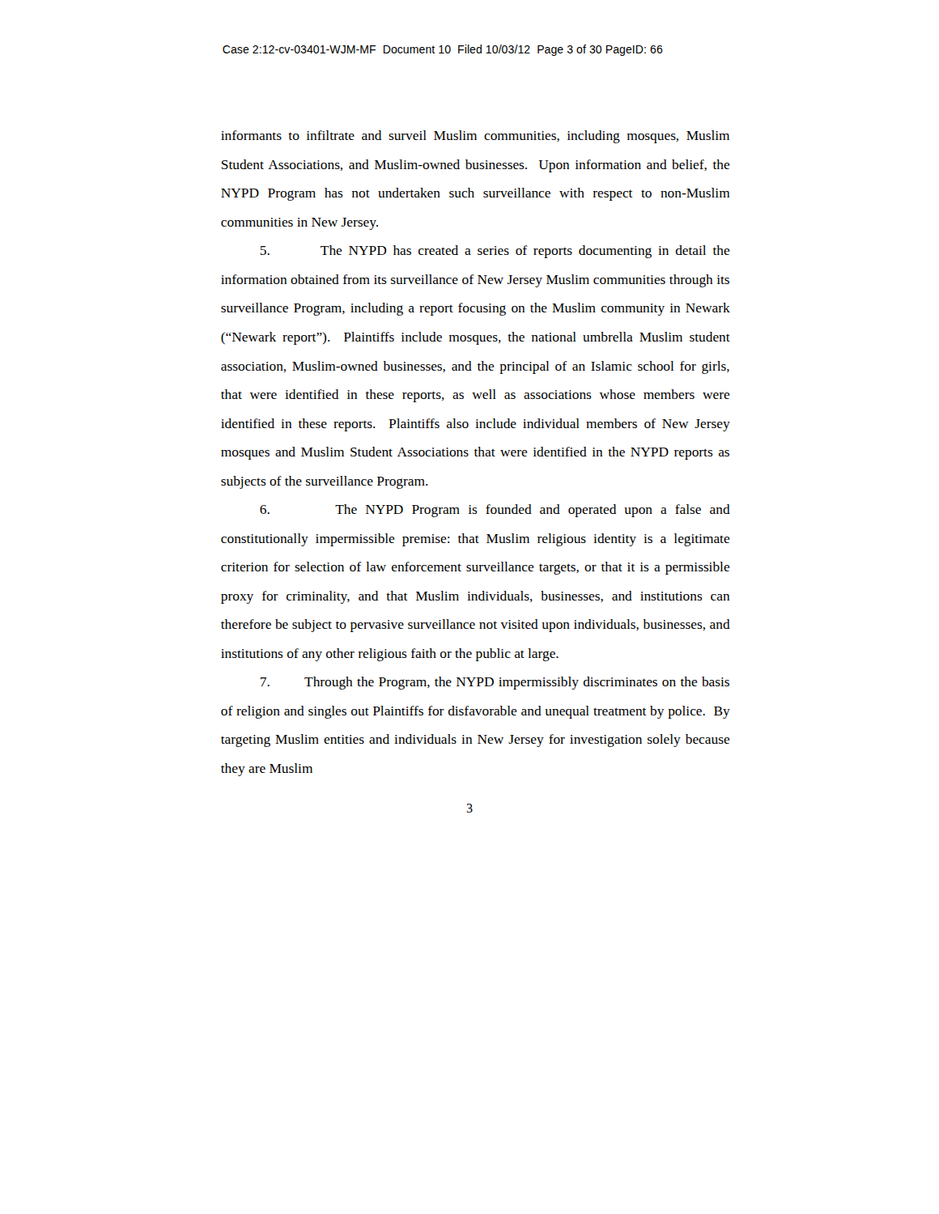Case 2:12-cv-03401-WJM-MF Document 10 Filed 10/03/12 Page 3 of 30 PageID: 66
informants to infiltrate and surveil Muslim communities, including mosques, Muslim Student Associations, and Muslim-owned businesses. Upon information and belief, the NYPD Program has not undertaken such surveillance with respect to non-Muslim communities in New Jersey.
5. The NYPD has created a series of reports documenting in detail the information obtained from its surveillance of New Jersey Muslim communities through its surveillance Program, including a report focusing on the Muslim community in Newark (“Newark report”). Plaintiffs include mosques, the national umbrella Muslim student association, Muslim-owned businesses, and the principal of an Islamic school for girls, that were identified in these reports, as well as associations whose members were identified in these reports. Plaintiffs also include individual members of New Jersey mosques and Muslim Student Associations that were identified in the NYPD reports as subjects of the surveillance Program.
6. The NYPD Program is founded and operated upon a false and constitutionally impermissible premise: that Muslim religious identity is a legitimate criterion for selection of law enforcement surveillance targets, or that it is a permissible proxy for criminality, and that Muslim individuals, businesses, and institutions can therefore be subject to pervasive surveillance not visited upon individuals, businesses, and institutions of any other religious faith or the public at large.
7. Through the Program, the NYPD impermissibly discriminates on the basis of religion and singles out Plaintiffs for disfavorable and unequal treatment by police. By targeting Muslim entities and individuals in New Jersey for investigation solely because they are Muslim
3